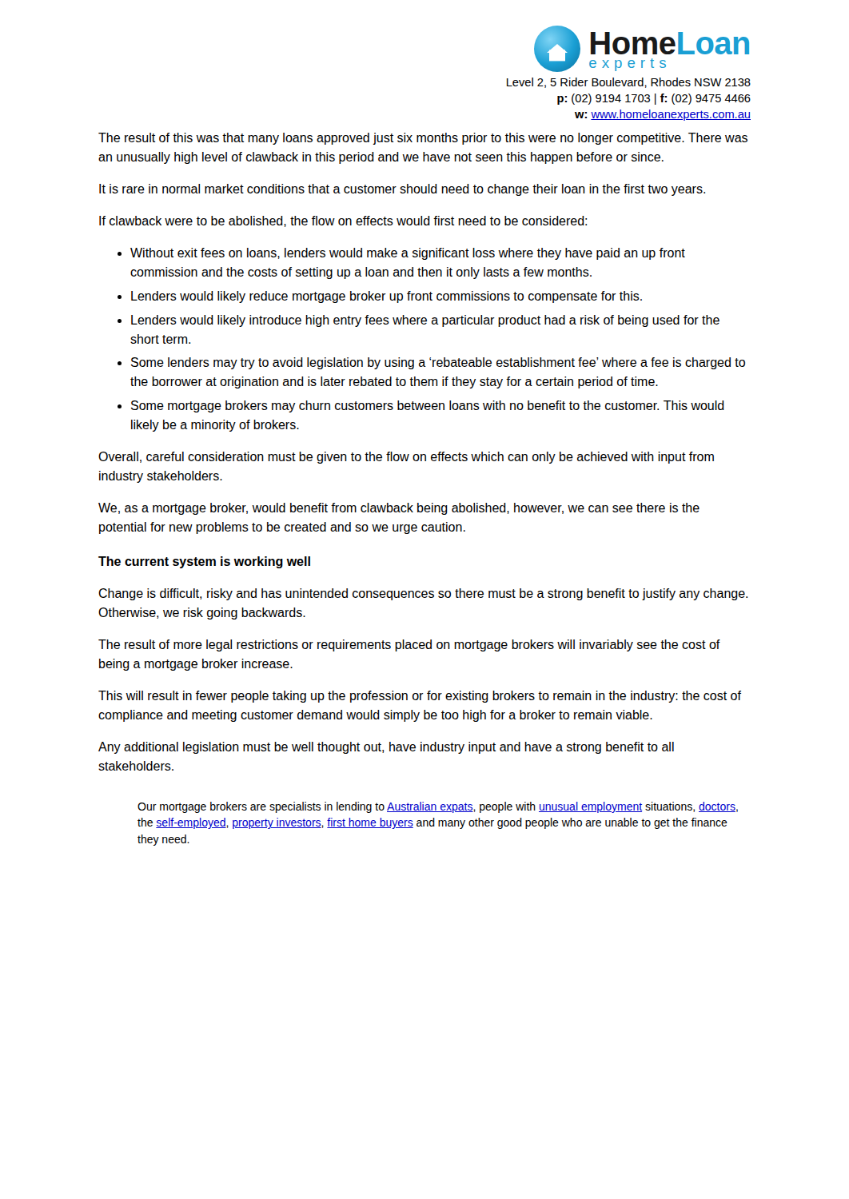Home Loan experts
Level 2, 5 Rider Boulevard, Rhodes NSW 2138
p: (02) 9194 1703 | f: (02) 9475 4466
w: www.homeloanexperts.com.au
The result of this was that many loans approved just six months prior to this were no longer competitive. There was an unusually high level of clawback in this period and we have not seen this happen before or since.
It is rare in normal market conditions that a customer should need to change their loan in the first two years.
If clawback were to be abolished, the flow on effects would first need to be considered:
Without exit fees on loans, lenders would make a significant loss where they have paid an up front commission and the costs of setting up a loan and then it only lasts a few months.
Lenders would likely reduce mortgage broker up front commissions to compensate for this.
Lenders would likely introduce high entry fees where a particular product had a risk of being used for the short term.
Some lenders may try to avoid legislation by using a ‘rebateable establishment fee’ where a fee is charged to the borrower at origination and is later rebated to them if they stay for a certain period of time.
Some mortgage brokers may churn customers between loans with no benefit to the customer. This would likely be a minority of brokers.
Overall, careful consideration must be given to the flow on effects which can only be achieved with input from industry stakeholders.
We, as a mortgage broker, would benefit from clawback being abolished, however, we can see there is the potential for new problems to be created and so we urge caution.
The current system is working well
Change is difficult, risky and has unintended consequences so there must be a strong benefit to justify any change. Otherwise, we risk going backwards.
The result of more legal restrictions or requirements placed on mortgage brokers will invariably see the cost of being a mortgage broker increase.
This will result in fewer people taking up the profession or for existing brokers to remain in the industry: the cost of compliance and meeting customer demand would simply be too high for a broker to remain viable.
Any additional legislation must be well thought out, have industry input and have a strong benefit to all stakeholders.
Our mortgage brokers are specialists in lending to Australian expats, people with unusual employment situations, doctors, the self-employed, property investors, first home buyers and many other good people who are unable to get the finance they need.